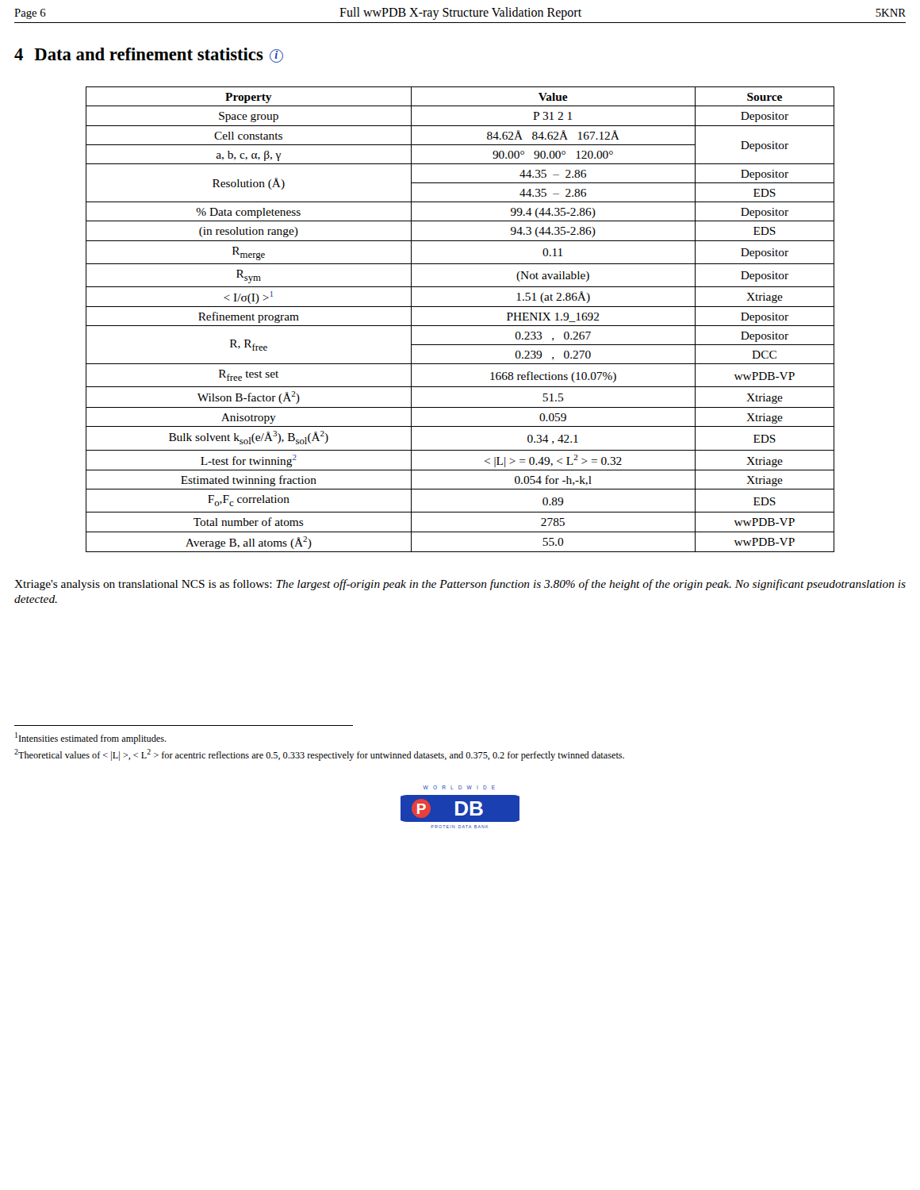Page 6
Full wwPDB X-ray Structure Validation Report
5KNR
4 Data and refinement statisticsi
| Property | Value | Source |
| --- | --- | --- |
| Space group | P 31 2 1 | Depositor |
| Cell constants | 84.62Å 84.62Å 167.12Å | Depositor |
| a, b, c, α, β, γ | 90.00° 90.00° 120.00° |
| Resolution (Å) | 44.35 – 2.86 | Depositor |
| 44.35 – 2.86 | EDS |
| % Data completeness | 99.4 (44.35-2.86) | Depositor |
| (in resolution range) | 94.3 (44.35-2.86) | EDS |
| R merge | 0.11 | Depositor |
| R sym | (Not available) | Depositor |
| < I/σ(I) > 1 | 1.51 (at 2.86Å) | Xtriage |
| Refinement program | PHENIX 1.9_1692 | Depositor |
| R, R free | 0.233 , 0.267 | Depositor |
| 0.239 , 0.270 | DCC |
| R free test set | 1668 reflections (10.07%) | wwPDB-VP |
| Wilson B-factor (Å 2 ) | 51.5 | Xtriage |
| Anisotropy | 0.059 | Xtriage |
| Bulk solvent k sol (e/Å 3 ), B sol (Å 2 ) | 0.34 , 42.1 | EDS |
| L-test for twinning 2 | < /L/ > = 0.49, < L 2 > = 0.32 | Xtriage |
| Estimated twinning fraction | 0.054 for -h,-k,l | Xtriage |
| F o ,F c correlation | 0.89 | EDS |
| Total number of atoms | 2785 | wwPDB-VP |
| Average B, all atoms (Å 2 ) | 55.0 | wwPDB-VP |
Xtriage's analysis on translational NCS is as follows: The largest off-origin peak in the Patterson function is 3.80% of the height of the origin peak. No significant pseudotranslation is detected.
1Intensities estimated from amplitudes.
2Theoretical values of < |L| >, < L2 > for acentric reflections are 0.5, 0.333 respectively for untwinned datasets, and 0.375, 0.2 for perfectly twinned datasets.
wwPDB logo W O R L D W I D E P DB PROTEIN DATA BANK